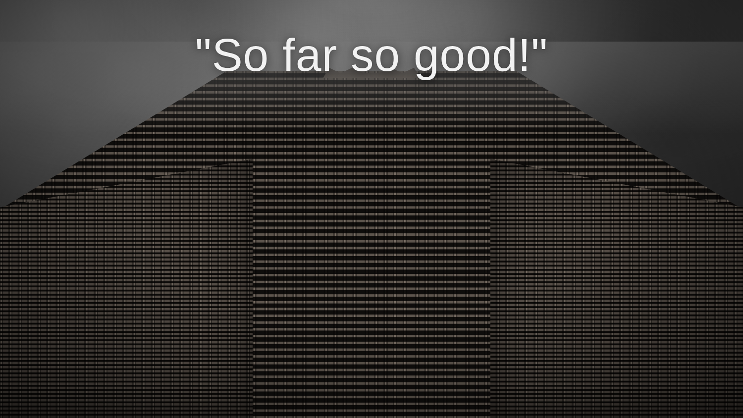"So far so good!"